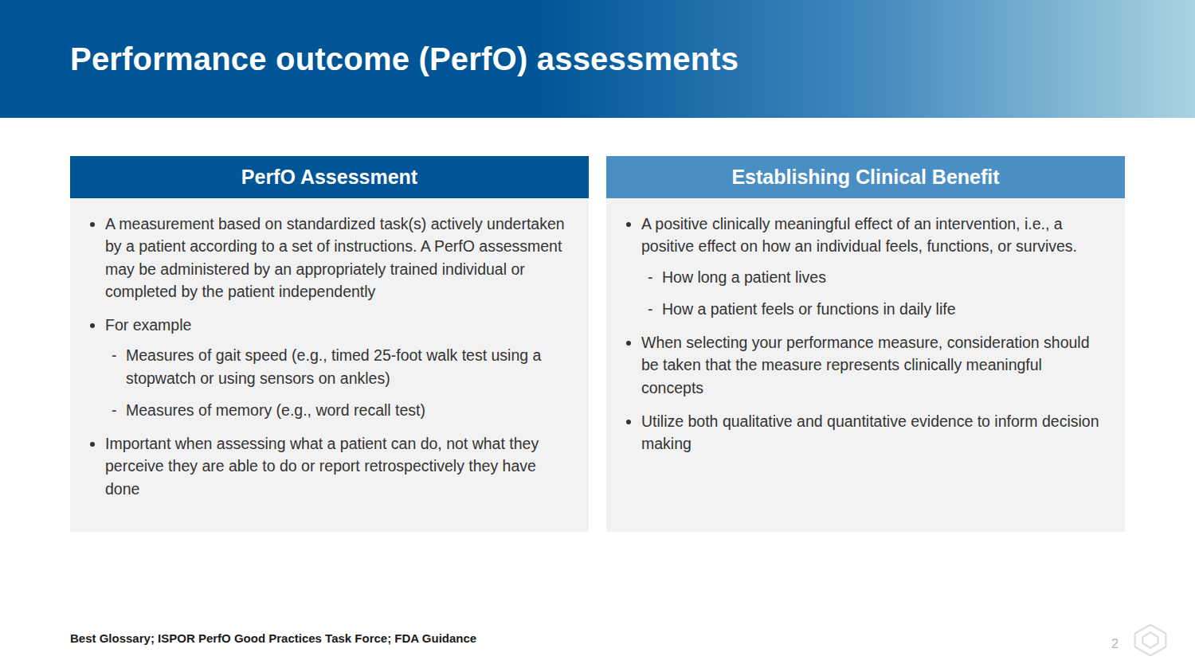Performance outcome (PerfO) assessments
PerfO Assessment
A measurement based on standardized task(s) actively undertaken by a patient according to a set of instructions. A PerfO assessment may be administered by an appropriately trained individual or completed by the patient independently
For example
Measures of gait speed (e.g., timed 25-foot walk test using a stopwatch or using sensors on ankles)
Measures of memory (e.g., word recall test)
Important when assessing what a patient can do, not what they perceive they are able to do or report retrospectively they have done
Establishing Clinical Benefit
A positive clinically meaningful effect of an intervention, i.e., a positive effect on how an individual feels, functions, or survives.
How long a patient lives
How a patient feels or functions in daily life
When selecting your performance measure, consideration should be taken that the measure represents clinically meaningful concepts
Utilize both qualitative and quantitative evidence to inform decision making
Best Glossary; ISPOR PerfO Good Practices Task Force; FDA Guidance
2